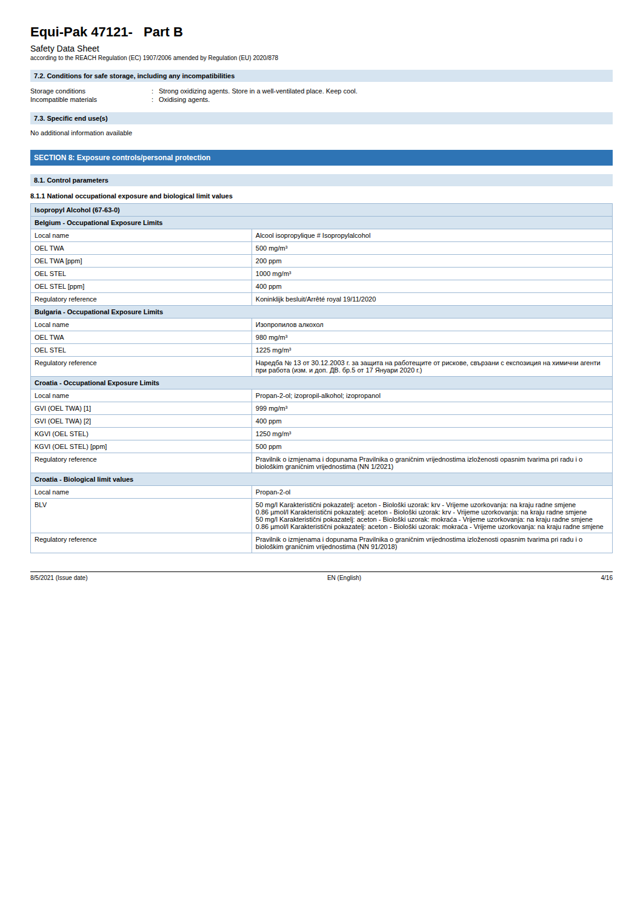Equi-Pak 47121- Part B
Safety Data Sheet
according to the REACH Regulation (EC) 1907/2006 amended by Regulation (EU) 2020/878
7.2. Conditions for safe storage, including any incompatibilities
| Storage conditions | : | Strong oxidizing agents. Store in a well-ventilated place. Keep cool. |
| Incompatible materials | : | Oxidising agents. |
7.3. Specific end use(s)
No additional information available
SECTION 8: Exposure controls/personal protection
8.1. Control parameters
8.1.1 National occupational exposure and biological limit values
| Isopropyl Alcohol (67-63-0) |
| Belgium - Occupational Exposure Limits |
| Local name | Alcool isopropylique # Isopropylalcohol |
| OEL TWA | 500 mg/m³ |
| OEL TWA [ppm] | 200 ppm |
| OEL STEL | 1000 mg/m³ |
| OEL STEL [ppm] | 400 ppm |
| Regulatory reference | Koninklijk besluit/Arrêté royal 19/11/2020 |
| Bulgaria - Occupational Exposure Limits |
| Local name | Изопропилов алкохол |
| OEL TWA | 980 mg/m³ |
| OEL STEL | 1225 mg/m³ |
| Regulatory reference | Наредба № 13 от 30.12.2003 г. за защита на работещите от рискове, свързани с експозиция на химични агенти при работа (изм. и доп. ДВ. бр.5 от 17 Януари 2020 г.) |
| Croatia - Occupational Exposure Limits |
| Local name | Propan-2-ol; izopropil-alkohol; izopropanol |
| GVI (OEL TWA) [1] | 999 mg/m³ |
| GVI (OEL TWA) [2] | 400 ppm |
| KGVI (OEL STEL) | 1250 mg/m³ |
| KGVI (OEL STEL) [ppm] | 500 ppm |
| Regulatory reference | Pravilnik o izmjenama i dopunama Pravilnika o graničnim vrijednostima izloženosti opasnim tvarima pri radu i o biološkim graničnim vrijednostima (NN 1/2021) |
| Croatia - Biological limit values |
| Local name | Propan-2-ol |
| BLV | 50 mg/l Karakteristični pokazatelj: aceton - Biološki uzorak: krv - Vrijeme uzorkovanja: na kraju radne smjene 0.86 µmol/l Karakteristični pokazatelj: aceton - Biološki uzorak: krv - Vrijeme uzorkovanja: na kraju radne smjene 50 mg/l Karakteristični pokazatelj: aceton - Biološki uzorak: mokraća - Vrijeme uzorkovanja: na kraju radne smjene 0.86 µmol/l Karakteristični pokazatelj: aceton - Biološki uzorak: mokraća - Vrijeme uzorkovanja: na kraju radne smjene |
| Regulatory reference | Pravilnik o izmjenama i dopunama Pravilnika o graničnim vrijednostima izloženosti opasnim tvarima pri radu i o biološkim graničnim vrijednostima (NN 91/2018) |
8/5/2021 (Issue date)
EN (English)
4/16